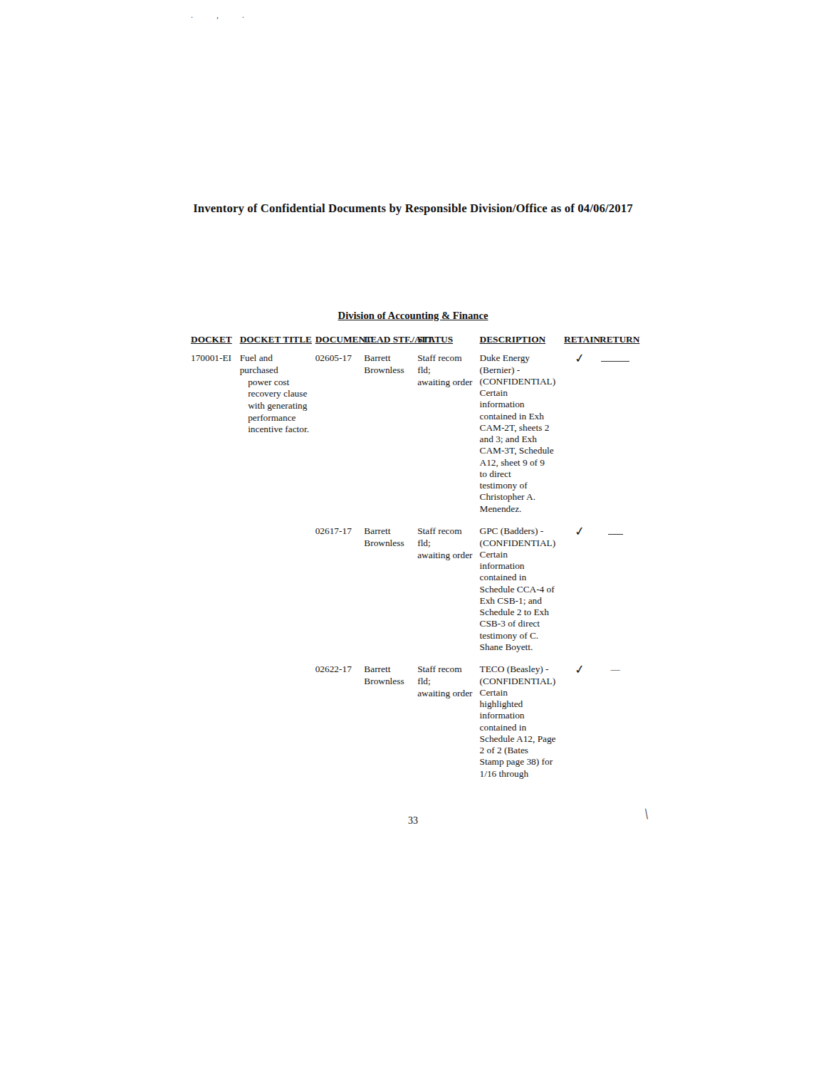. , .
Inventory of Confidential Documents by Responsible Division/Office as of 04/06/2017
Division of Accounting & Finance
| DOCKET | DOCKET TITLE | DOCUMENT | LEAD STF./ATT. | STATUS | DESCRIPTION | RETAIN | RETURN |
| --- | --- | --- | --- | --- | --- | --- | --- |
| 170001-EI | Fuel and purchased power cost recovery clause with generating performance incentive factor. | 02605-17 | Barrett Brownless | Staff recom fld; awaiting order | Duke Energy (Bernier) - (CONFIDENTIAL) Certain information contained in Exh CAM-2T, sheets 2 and 3; and Exh CAM-3T, Schedule A12, sheet 9 of 9 to direct testimony of Christopher A. Menendez. | ✓ | |
| | | 02617-17 | Barrett Brownless | Staff recom fld; awaiting order | GPC (Badders) - (CONFIDENTIAL) Certain information contained in Schedule CCA-4 of Exh CSB-1; and Schedule 2 to Exh CSB-3 of direct testimony of C. Shane Boyett. | ✓ | |
| | | 02622-17 | Barrett Brownless | Staff recom fld; awaiting order | TECO (Beasley) - (CONFIDENTIAL) Certain highlighted information contained in Schedule A12, Page 2 of 2 (Bates Stamp page 38) for 1/16 through | ✓ | — |
33
\